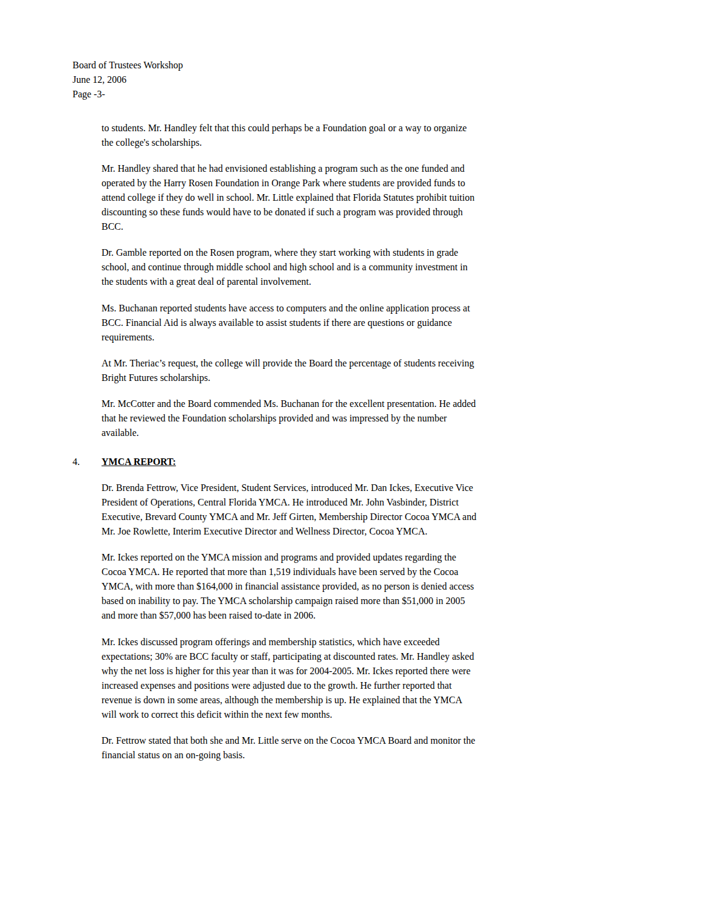Board of Trustees Workshop
June 12, 2006
Page -3-
to students. Mr. Handley felt that this could perhaps be a Foundation goal or a way to organize the college's scholarships.
Mr. Handley shared that he had envisioned establishing a program such as the one funded and operated by the Harry Rosen Foundation in Orange Park where students are provided funds to attend college if they do well in school. Mr. Little explained that Florida Statutes prohibit tuition discounting so these funds would have to be donated if such a program was provided through BCC.
Dr. Gamble reported on the Rosen program, where they start working with students in grade school, and continue through middle school and high school and is a community investment in the students with a great deal of parental involvement.
Ms. Buchanan reported students have access to computers and the online application process at BCC. Financial Aid is always available to assist students if there are questions or guidance requirements.
At Mr. Theriac’s request, the college will provide the Board the percentage of students receiving Bright Futures scholarships.
Mr. McCotter and the Board commended Ms. Buchanan for the excellent presentation. He added that he reviewed the Foundation scholarships provided and was impressed by the number available.
4. YMCA REPORT:
Dr. Brenda Fettrow, Vice President, Student Services, introduced Mr. Dan Ickes, Executive Vice President of Operations, Central Florida YMCA. He introduced Mr. John Vasbinder, District Executive, Brevard County YMCA and Mr. Jeff Girten, Membership Director Cocoa YMCA and Mr. Joe Rowlette, Interim Executive Director and Wellness Director, Cocoa YMCA.
Mr. Ickes reported on the YMCA mission and programs and provided updates regarding the Cocoa YMCA. He reported that more than 1,519 individuals have been served by the Cocoa YMCA, with more than $164,000 in financial assistance provided, as no person is denied access based on inability to pay. The YMCA scholarship campaign raised more than $51,000 in 2005 and more than $57,000 has been raised to-date in 2006.
Mr. Ickes discussed program offerings and membership statistics, which have exceeded expectations; 30% are BCC faculty or staff, participating at discounted rates. Mr. Handley asked why the net loss is higher for this year than it was for 2004-2005. Mr. Ickes reported there were increased expenses and positions were adjusted due to the growth. He further reported that revenue is down in some areas, although the membership is up. He explained that the YMCA will work to correct this deficit within the next few months.
Dr. Fettrow stated that both she and Mr. Little serve on the Cocoa YMCA Board and monitor the financial status on an on-going basis.